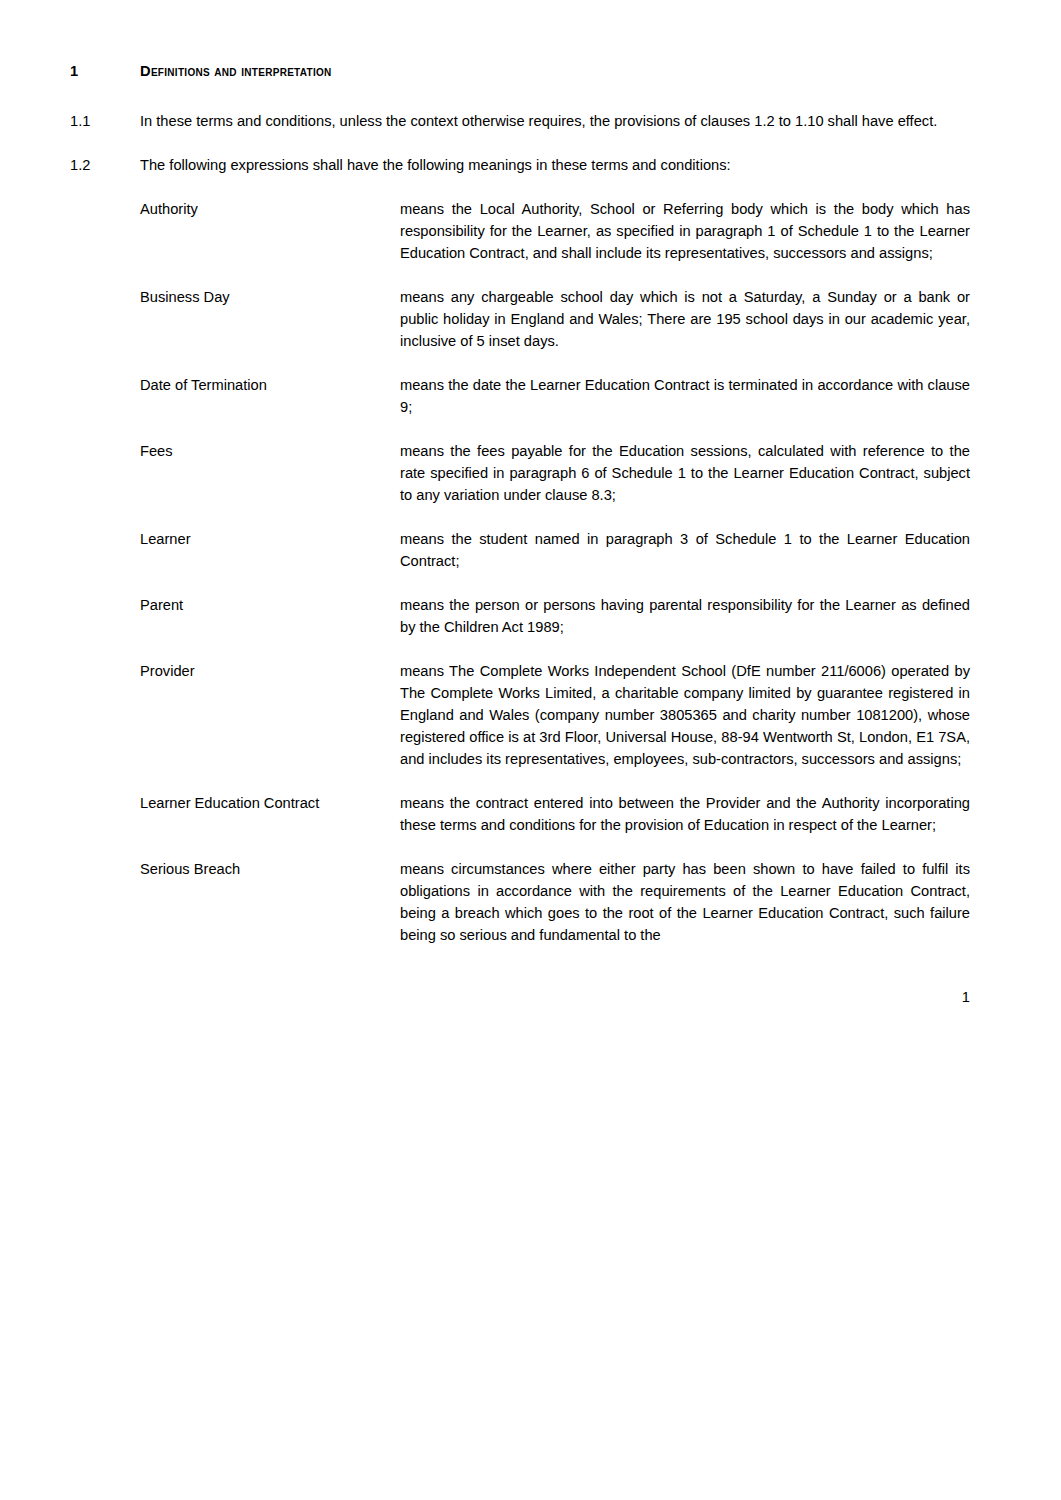1 Definitions and Interpretation
1.1 In these terms and conditions, unless the context otherwise requires, the provisions of clauses 1.2 to 1.10 shall have effect.
1.2 The following expressions shall have the following meanings in these terms and conditions:
Authority
means the Local Authority, School or Referring body which is the body which has responsibility for the Learner, as specified in paragraph 1 of Schedule 1 to the Learner Education Contract, and shall include its representatives, successors and assigns;
Business Day
means any chargeable school day which is not a Saturday, a Sunday or a bank or public holiday in England and Wales; There are 195 school days in our academic year, inclusive of 5 inset days.
Date of Termination
means the date the Learner Education Contract is terminated in accordance with clause 9;
Fees
means the fees payable for the Education sessions, calculated with reference to the rate specified in paragraph 6 of Schedule 1 to the Learner Education Contract, subject to any variation under clause 8.3;
Learner
means the student named in paragraph 3 of Schedule 1 to the Learner Education Contract;
Parent
means the person or persons having parental responsibility for the Learner as defined by the Children Act 1989;
Provider
means The Complete Works Independent School (DfE number 211/6006) operated by The Complete Works Limited, a charitable company limited by guarantee registered in England and Wales (company number 3805365 and charity number 1081200), whose registered office is at 3rd Floor, Universal House, 88-94 Wentworth St, London, E1 7SA, and includes its representatives, employees, sub-contractors, successors and assigns;
Learner Education Contract
means the contract entered into between the Provider and the Authority incorporating these terms and conditions for the provision of Education in respect of the Learner;
Serious Breach
means circumstances where either party has been shown to have failed to fulfil its obligations in accordance with the requirements of the Learner Education Contract, being a breach which goes to the root of the Learner Education Contract, such failure being so serious and fundamental to the
1